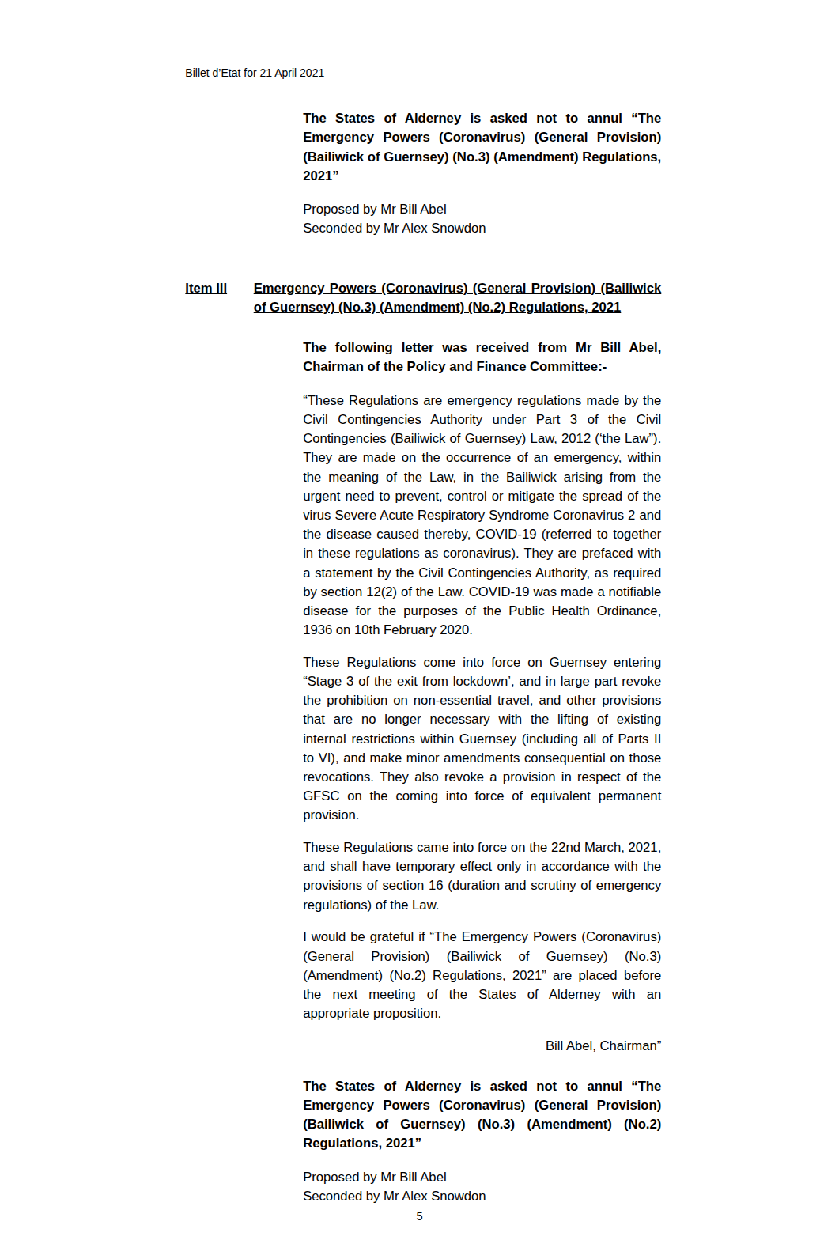Billet d’Etat for 21 April 2021
The States of Alderney is asked not to annul “The Emergency Powers (Coronavirus) (General Provision) (Bailiwick of Guernsey) (No.3) (Amendment) Regulations, 2021”
Proposed by Mr Bill Abel
Seconded by Mr Alex Snowdon
Item III
Emergency Powers (Coronavirus) (General Provision) (Bailiwick of Guernsey) (No.3) (Amendment) (No.2) Regulations, 2021
The following letter was received from Mr Bill Abel, Chairman of the Policy and Finance Committee:-
“These Regulations are emergency regulations made by the Civil Contingencies Authority under Part 3 of the Civil Contingencies (Bailiwick of Guernsey) Law, 2012 (‘the Law”). They are made on the occurrence of an emergency, within the meaning of the Law, in the Bailiwick arising from the urgent need to prevent, control or mitigate the spread of the virus Severe Acute Respiratory Syndrome Coronavirus 2 and the disease caused thereby, COVID-19 (referred to together in these regulations as coronavirus). They are prefaced with a statement by the Civil Contingencies Authority, as required by section 12(2) of the Law. COVID-19 was made a notifiable disease for the purposes of the Public Health Ordinance, 1936 on 10th February 2020.
These Regulations come into force on Guernsey entering “Stage 3 of the exit from lockdown’, and in large part revoke the prohibition on non-essential travel, and other provisions that are no longer necessary with the lifting of existing internal restrictions within Guernsey (including all of Parts II to VI), and make minor amendments consequential on those revocations. They also revoke a provision in respect of the GFSC on the coming into force of equivalent permanent provision.
These Regulations came into force on the 22nd March, 2021, and shall have temporary effect only in accordance with the provisions of section 16 (duration and scrutiny of emergency regulations) of the Law.
I would be grateful if “The Emergency Powers (Coronavirus) (General Provision) (Bailiwick of Guernsey) (No.3) (Amendment) (No.2) Regulations, 2021” are placed before the next meeting of the States of Alderney with an appropriate proposition.
Bill Abel, Chairman”
The States of Alderney is asked not to annul “The Emergency Powers (Coronavirus) (General Provision) (Bailiwick of Guernsey) (No.3) (Amendment) (No.2) Regulations, 2021”
Proposed by Mr Bill Abel
Seconded by Mr Alex Snowdon
5